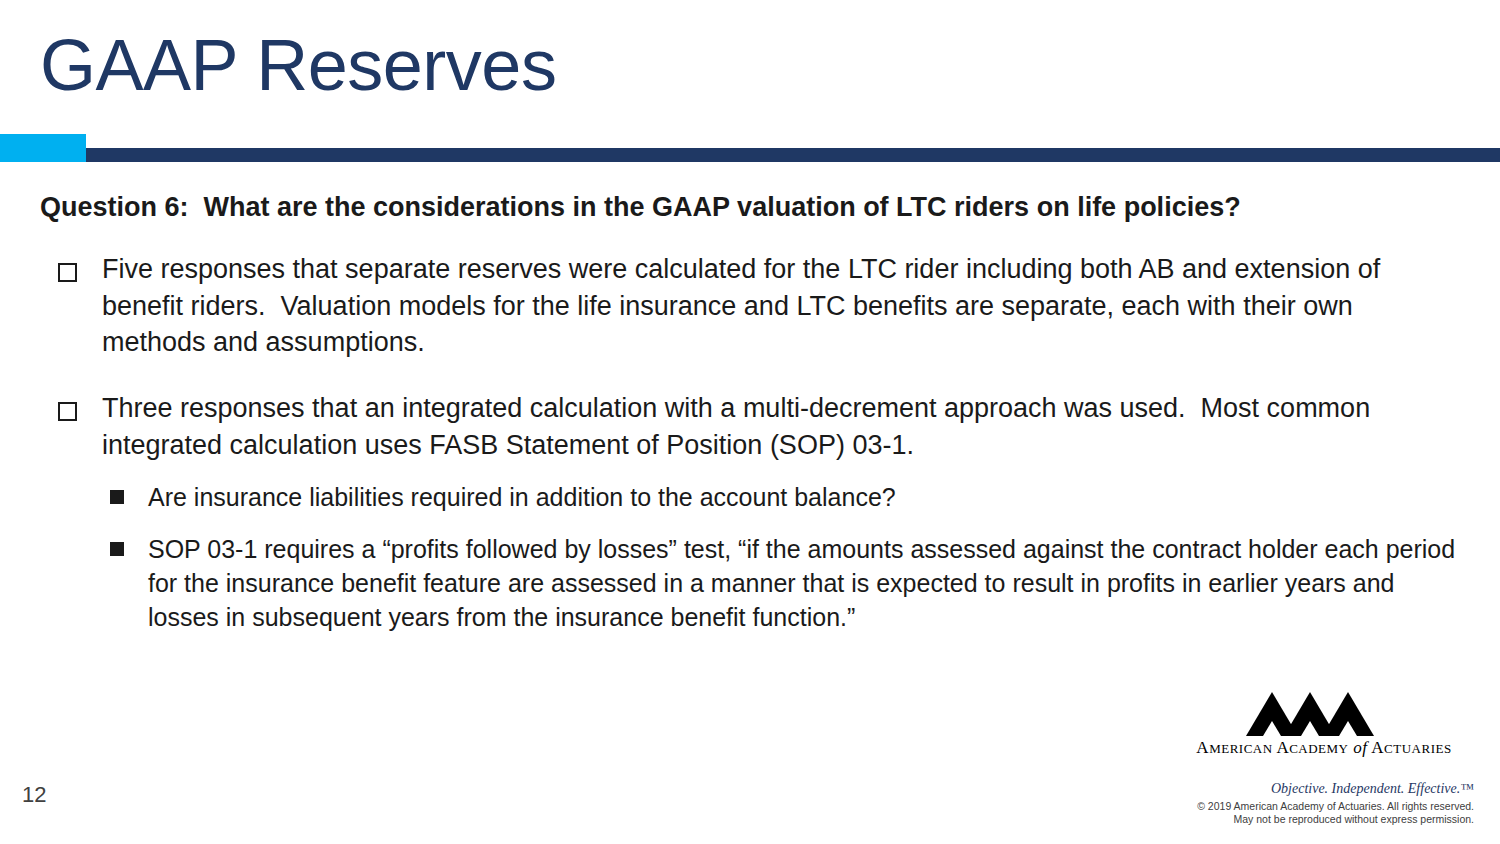GAAP Reserves
Question 6: What are the considerations in the GAAP valuation of LTC riders on life policies?
Five responses that separate reserves were calculated for the LTC rider including both AB and extension of benefit riders. Valuation models for the life insurance and LTC benefits are separate, each with their own methods and assumptions.
Three responses that an integrated calculation with a multi-decrement approach was used. Most common integrated calculation uses FASB Statement of Position (SOP) 03-1.
Are insurance liabilities required in addition to the account balance?
SOP 03-1 requires a “profits followed by losses” test, “if the amounts assessed against the contract holder each period for the insurance benefit feature are assessed in a manner that is expected to result in profits in earlier years and losses in subsequent years from the insurance benefit function.”
12
AMERICAN ACADEMY of ACTUARIES
Objective. Independent. Effective.™
© 2019 American Academy of Actuaries. All rights reserved.
May not be reproduced without express permission.